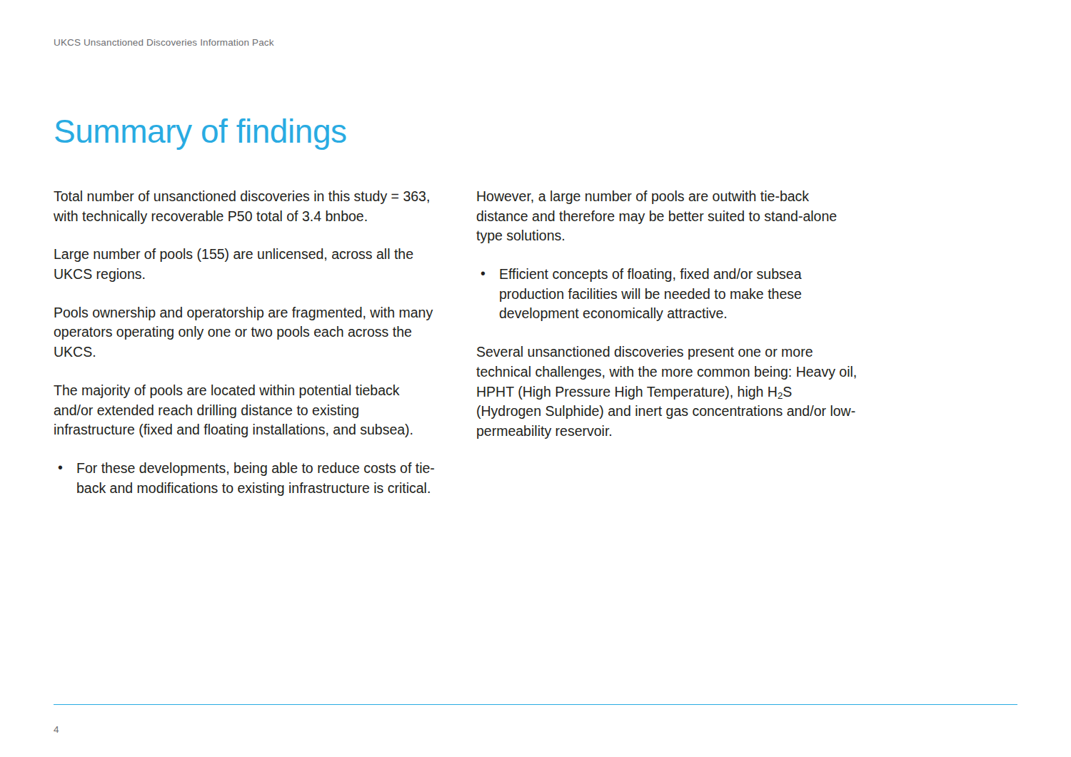UKCS Unsanctioned Discoveries Information Pack
Summary of findings
Total number of unsanctioned discoveries in this study = 363, with technically recoverable P50 total of 3.4 bnboe.
Large number of pools (155) are unlicensed, across all the UKCS regions.
Pools ownership and operatorship are fragmented, with many operators operating only one or two pools each across the UKCS.
The majority of pools are located within potential tieback and/or extended reach drilling distance to existing infrastructure (fixed and floating installations, and subsea).
For these developments, being able to reduce costs of tie-back and modifications to existing infrastructure is critical.
However, a large number of pools are outwith tie-back distance and therefore may be better suited to stand-alone type solutions.
Efficient concepts of floating, fixed and/or subsea production facilities will be needed to make these development economically attractive.
Several unsanctioned discoveries present one or more technical challenges, with the more common being: Heavy oil, HPHT (High Pressure High Temperature), high H2S (Hydrogen Sulphide) and inert gas concentrations and/or low-permeability reservoir.
4